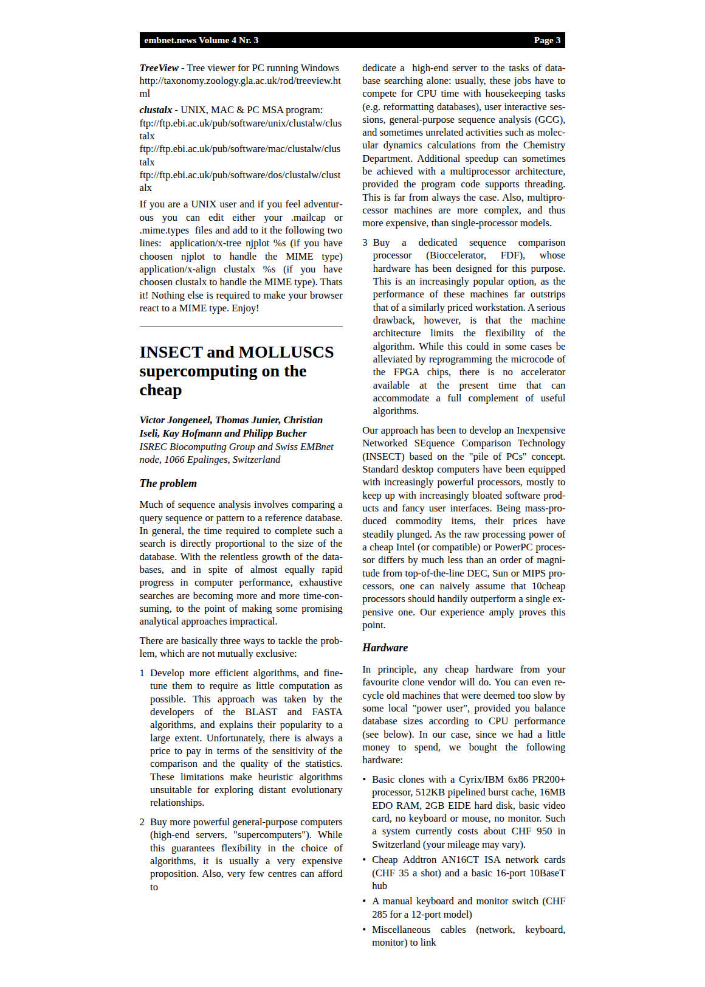embnet.news Volume 4 Nr. 3
Page 3
TreeView - Tree viewer for PC running Windows
http://taxonomy.zoology.gla.ac.uk/rod/treeview.html
clustalx - UNIX, MAC & PC MSA program:
ftp://ftp.ebi.ac.uk/pub/software/unix/clustalw/clustalx
ftp://ftp.ebi.ac.uk/pub/software/mac/clustalw/clustalx
ftp://ftp.ebi.ac.uk/pub/software/dos/clustalw/clustalx
If you are a UNIX user and if you feel adventurous you can edit either your .mailcap or .mime.types files and add to it the following two lines: application/x-tree njplot %s (if you have choosen njplot to handle the MIME type) application/x-align clustalx %s (if you have choosen clustalx to handle the MIME type). Thats it! Nothing else is required to make your browser react to a MIME type. Enjoy!
INSECT and MOLLUSCS supercomputing on the cheap
Victor Jongeneel, Thomas Junier, Christian Iseli, Kay Hofmann and Philipp Bucher
ISREC Biocomputing Group and Swiss EMBnet node, 1066 Epalinges, Switzerland
The problem
Much of sequence analysis involves comparing a query sequence or pattern to a reference database. In general, the time required to complete such a search is directly proportional to the size of the database. With the relentless growth of the databases, and in spite of almost equally rapid progress in computer performance, exhaustive searches are becoming more and more time-consuming, to the point of making some promising analytical approaches impractical.
There are basically three ways to tackle the problem, which are not mutually exclusive:
1
Develop more efficient algorithms, and fine-tune them to require as little computation as possible. This approach was taken by the developers of the BLAST and FASTA algorithms, and explains their popularity to a large extent. Unfortunately, there is always a price to pay in terms of the sensitivity of the comparison and the quality of the statistics. These limitations make heuristic algorithms unsuitable for exploring distant evolutionary relationships.
2
Buy more powerful general-purpose computers (high-end servers, "supercomputers"). While this guarantees flexibility in the choice of algorithms, it is usually a very expensive proposition. Also, very few centres can afford to
dedicate a high-end server to the tasks of database searching alone: usually, these jobs have to compete for CPU time with housekeeping tasks (e.g. reformatting databases), user interactive sessions, general-purpose sequence analysis (GCG), and sometimes unrelated activities such as molecular dynamics calculations from the Chemistry Department. Additional speedup can sometimes be achieved with a multiprocessor architecture, provided the program code supports threading. This is far from always the case. Also, multiprocessor machines are more complex, and thus more expensive, than single-processor models.
3
Buy a dedicated sequence comparison processor (Bioccelerator, FDF), whose hardware has been designed for this purpose. This is an increasingly popular option, as the performance of these machines far outstrips that of a similarly priced workstation. A serious drawback, however, is that the machine architecture limits the flexibility of the algorithm. While this could in some cases be alleviated by reprogramming the microcode of the FPGA chips, there is no accelerator available at the present time that can accommodate a full complement of useful algorithms.
Our approach has been to develop an Inexpensive Networked SEquence Comparison Technology (INSECT) based on the "pile of PCs" concept. Standard desktop computers have been equipped with increasingly powerful processors, mostly to keep up with increasingly bloated software products and fancy user interfaces. Being mass-produced commodity items, their prices have steadily plunged. As the raw processing power of a cheap Intel (or compatible) or PowerPC processor differs by much less than an order of magnitude from top-of-the-line DEC, Sun or MIPS processors, one can naively assume that 10cheap processors should handily outperform a single expensive one. Our experience amply proves this point.
Hardware
In principle, any cheap hardware from your favourite clone vendor will do. You can even recycle old machines that were deemed too slow by some local "power user", provided you balance database sizes according to CPU performance (see below). In our case, since we had a little money to spend, we bought the following hardware:
Basic clones with a Cyrix/IBM 6x86 PR200+ processor, 512KB pipelined burst cache, 16MB EDO RAM, 2GB EIDE hard disk, basic video card, no keyboard or mouse, no monitor. Such a system currently costs about CHF 950 in Switzerland (your mileage may vary).
Cheap Addtron AN16CT ISA network cards (CHF 35 a shot) and a basic 16-port 10BaseT hub
A manual keyboard and monitor switch (CHF 285 for a 12-port model)
Miscellaneous cables (network, keyboard, monitor) to link